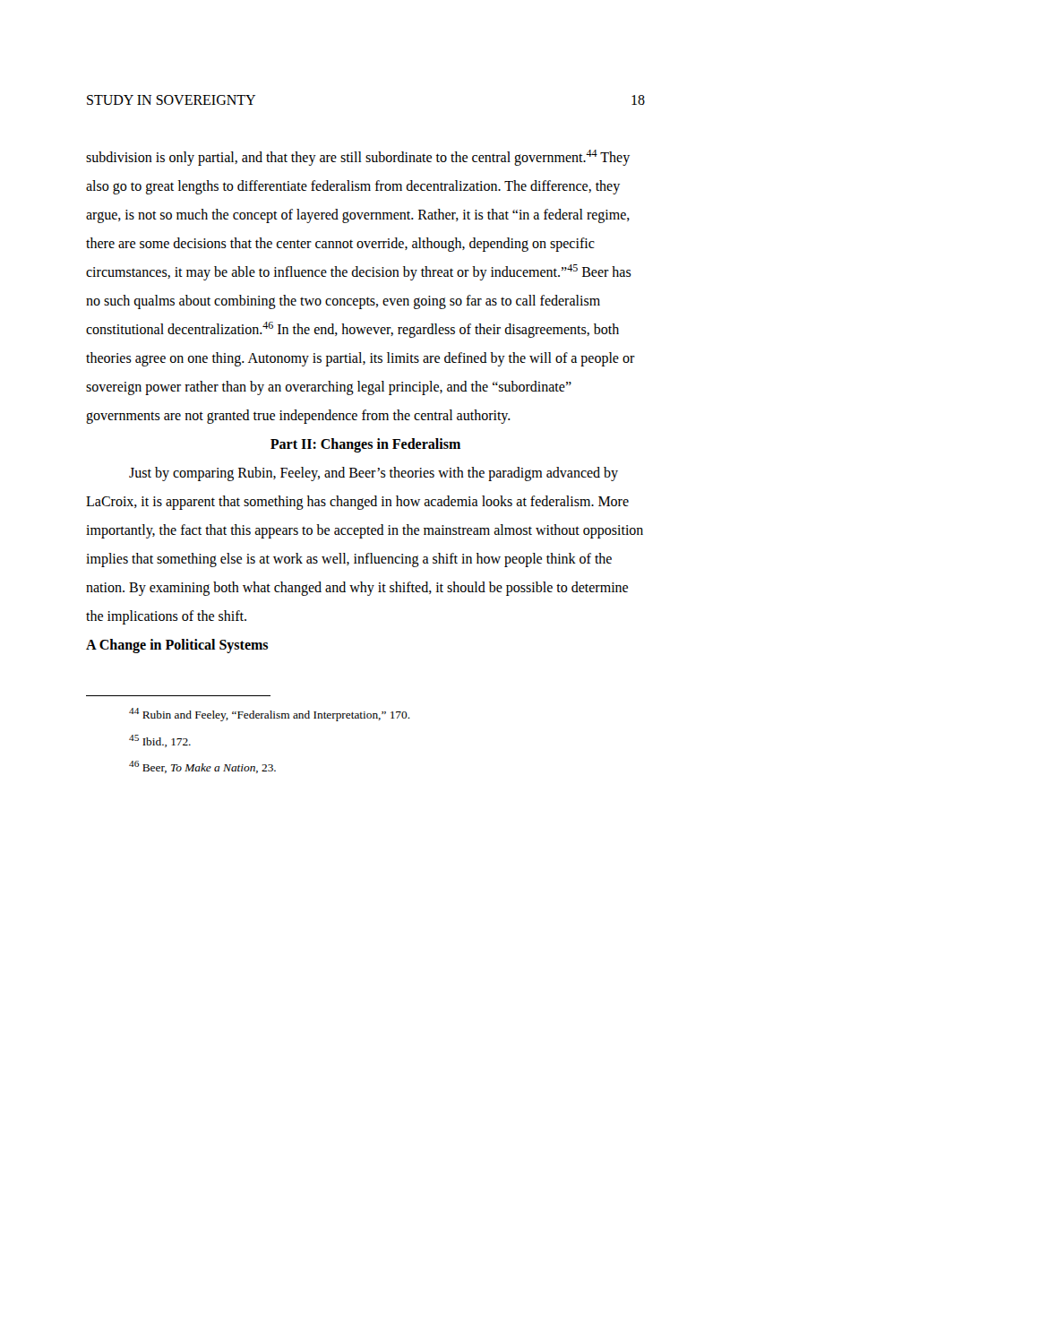Study in Sovereignty 18
subdivision is only partial, and that they are still subordinate to the central government.44 They also go to great lengths to differentiate federalism from decentralization. The difference, they argue, is not so much the concept of layered government. Rather, it is that “in a federal regime, there are some decisions that the center cannot override, although, depending on specific circumstances, it may be able to influence the decision by threat or by inducement.”45 Beer has no such qualms about combining the two concepts, even going so far as to call federalism constitutional decentralization.46 In the end, however, regardless of their disagreements, both theories agree on one thing. Autonomy is partial, its limits are defined by the will of a people or sovereign power rather than by an overarching legal principle, and the “subordinate” governments are not granted true independence from the central authority.
Part II: Changes in Federalism
Just by comparing Rubin, Feeley, and Beer’s theories with the paradigm advanced by LaCroix, it is apparent that something has changed in how academia looks at federalism. More importantly, the fact that this appears to be accepted in the mainstream almost without opposition implies that something else is at work as well, influencing a shift in how people think of the nation. By examining both what changed and why it shifted, it should be possible to determine the implications of the shift.
A Change in Political Systems
44 Rubin and Feeley, “Federalism and Interpretation,” 170.
45 Ibid., 172.
46 Beer, To Make a Nation, 23.